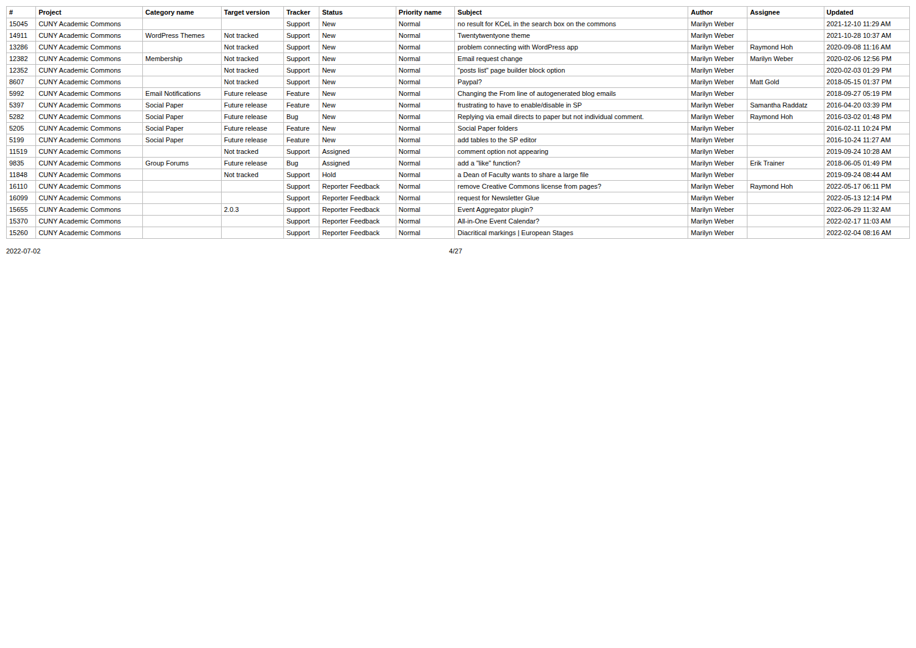| # | Project | Category name | Target version | Tracker | Status | Priority name | Subject | Author | Assignee | Updated |
| --- | --- | --- | --- | --- | --- | --- | --- | --- | --- | --- |
| 15045 | CUNY Academic Commons | | | Support | New | Normal | no result for KCeL in the search box on the commons | Marilyn Weber | | 2021-12-10 11:29 AM |
| 14911 | CUNY Academic Commons | WordPress Themes | Not tracked | Support | New | Normal | Twentytwentyone theme | Marilyn Weber | | 2021-10-28 10:37 AM |
| 13286 | CUNY Academic Commons | | Not tracked | Support | New | Normal | problem connecting with WordPress app | Marilyn Weber | Raymond Hoh | 2020-09-08 11:16 AM |
| 12382 | CUNY Academic Commons | Membership | Not tracked | Support | New | Normal | Email request change | Marilyn Weber | Marilyn Weber | 2020-02-06 12:56 PM |
| 12352 | CUNY Academic Commons | | Not tracked | Support | New | Normal | "posts list" page builder block option | Marilyn Weber | | 2020-02-03 01:29 PM |
| 8607 | CUNY Academic Commons | | Not tracked | Support | New | Normal | Paypal? | Marilyn Weber | Matt Gold | 2018-05-15 01:37 PM |
| 5992 | CUNY Academic Commons | Email Notifications | Future release | Feature | New | Normal | Changing the From line of autogenerated blog emails | Marilyn Weber | | 2018-09-27 05:19 PM |
| 5397 | CUNY Academic Commons | Social Paper | Future release | Feature | New | Normal | frustrating to have to enable/disable in SP | Marilyn Weber | Samantha Raddatz | 2016-04-20 03:39 PM |
| 5282 | CUNY Academic Commons | Social Paper | Future release | Bug | New | Normal | Replying via email directs to paper but not individual comment. | Marilyn Weber | Raymond Hoh | 2016-03-02 01:48 PM |
| 5205 | CUNY Academic Commons | Social Paper | Future release | Feature | New | Normal | Social Paper folders | Marilyn Weber | | 2016-02-11 10:24 PM |
| 5199 | CUNY Academic Commons | Social Paper | Future release | Feature | New | Normal | add tables to the SP editor | Marilyn Weber | | 2016-10-24 11:27 AM |
| 11519 | CUNY Academic Commons | | Not tracked | Support | Assigned | Normal | comment option not appearing | Marilyn Weber | | 2019-09-24 10:28 AM |
| 9835 | CUNY Academic Commons | Group Forums | Future release | Bug | Assigned | Normal | add a "like" function? | Marilyn Weber | Erik Trainer | 2018-06-05 01:49 PM |
| 11848 | CUNY Academic Commons | | Not tracked | Support | Hold | Normal | a Dean of Faculty wants to share a large file | Marilyn Weber | | 2019-09-24 08:44 AM |
| 16110 | CUNY Academic Commons | | | Support | Reporter Feedback | Normal | remove Creative Commons license from pages? | Marilyn Weber | Raymond Hoh | 2022-05-17 06:11 PM |
| 16099 | CUNY Academic Commons | | | Support | Reporter Feedback | Normal | request for Newsletter Glue | Marilyn Weber | | 2022-05-13 12:14 PM |
| 15655 | CUNY Academic Commons | | 2.0.3 | Support | Reporter Feedback | Normal | Event Aggregator plugin? | Marilyn Weber | | 2022-06-29 11:32 AM |
| 15370 | CUNY Academic Commons | | | Support | Reporter Feedback | Normal | All-in-One Event Calendar? | Marilyn Weber | | 2022-02-17 11:03 AM |
| 15260 | CUNY Academic Commons | | | Support | Reporter Feedback | Normal | Diacritical markings / European Stages | Marilyn Weber | | 2022-02-04 08:16 AM |
2022-07-02 4/27